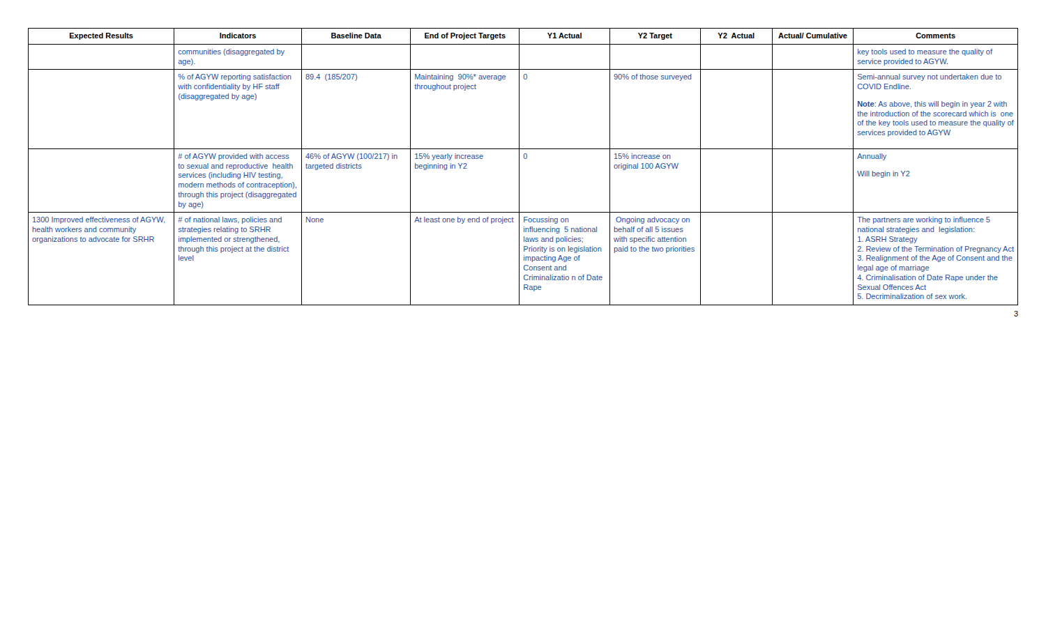| Expected Results | Indicators | Baseline Data | End of Project Targets | Y1 Actual | Y2 Target | Y2 Actual | Actual/ Cumulative | Comments |
| --- | --- | --- | --- | --- | --- | --- | --- | --- |
| | communities (disaggregated by age). | | | | | | | key tools used to measure the quality of service provided to AGYW . |
| | % of AGYW reporting satisfaction with confidentiality by HF staff (disaggregated by age) | 89.4 (185/207) | Maintaining 90%* average throughout project | 0 | 90% of those surveyed | | | Semi-annual survey not undertaken due to COVID Endline. Note : As above, this will begin in year 2 with the introduction of the scorecard which is one of the key tools used to measure the quality of services provided to AGYW |
| | # of AGYW provided with access to sexual and reproductive health services (including HIV testing, modern methods of contraception), through this project (disaggregated by age) | 46% of AGYW (100/217) in targeted districts | 15% yearly increase beginning in Y2 | 0 | 15% increase on original 100 AGYW | | | Annually Will begin in Y2 |
| 1300 Improved effectiveness of AGYW, health workers and community organizations to advocate for SRHR | # of national laws, policies and strategies relating to SRHR implemented or strengthened, through this project at the district level | None | At least one by end of project | Focussing on influencing 5 national laws and policies; Priority is on legislation impacting Age of Consent and Criminalizatio n of Date Rape | Ongoing advocacy on behalf of all 5 issues with specific attention paid to the two priorities | | | The partners are working to influence 5 national strategies and legislation: 1. ASRH Strategy 2. Review of the Termination of Pregnancy Act 3. Realignment of the Age of Consent and the legal age of marriage 4. Criminalisation of Date Rape under the Sexual Offences Act 5. Decriminalization of sex work. |
3